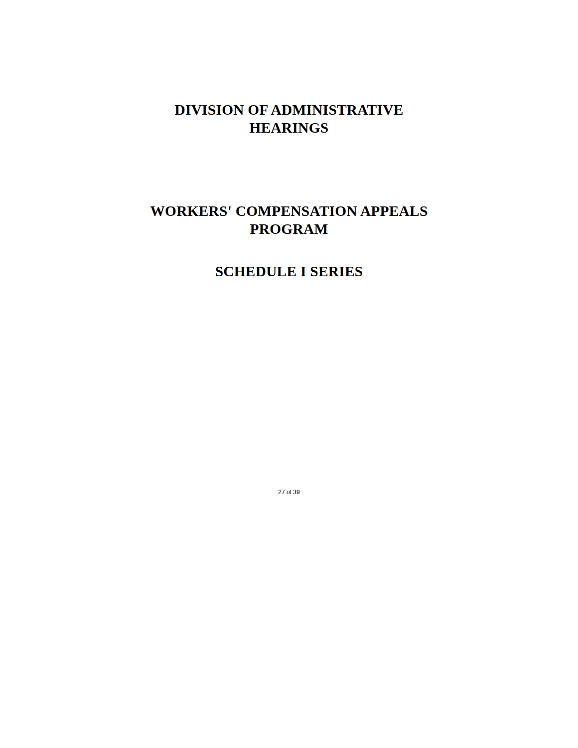DIVISION OF ADMINISTRATIVE HEARINGS
WORKERS' COMPENSATION APPEALS
PROGRAM
SCHEDULE I SERIES
27 of 39